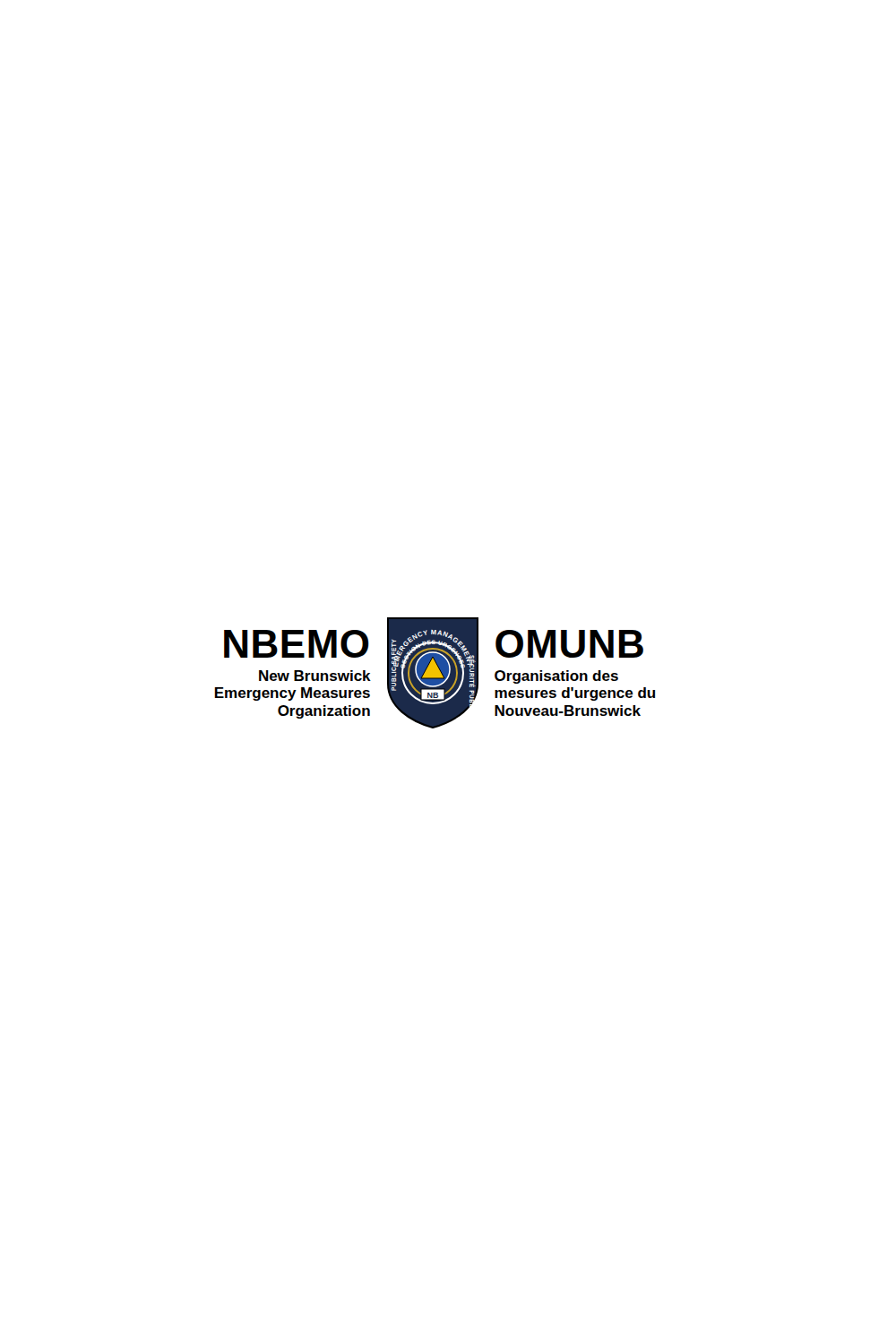NBEMO
New Brunswick
Emergency Measures
Organization
NB EMERGENCY MANAGEMENT GESTION DES URGENCES PUBLIC SAFETY SÉCURITÉ PUBLIQUE
OMUNB
Organisation des
mesures d'urgence du
Nouveau-Brunswick